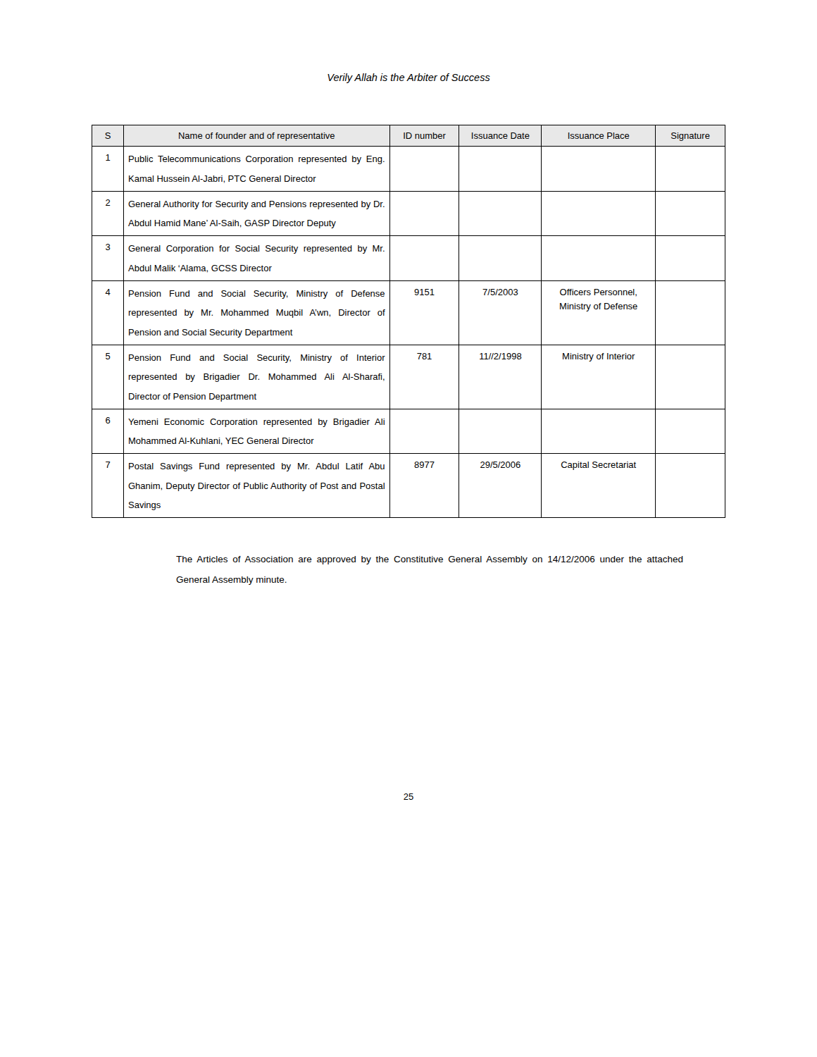Verily Allah is the Arbiter of Success
| S | Name of founder and of representative | ID number | Issuance Date | Issuance Place | Signature |
| --- | --- | --- | --- | --- | --- |
| 1 | Public Telecommunications Corporation represented by Eng. Kamal Hussein Al-Jabri, PTC General Director | | | | |
| 2 | General Authority for Security and Pensions represented by Dr. Abdul Hamid Mane’ Al-Saih, GASP Director Deputy | | | | |
| 3 | General Corporation for Social Security represented by Mr. Abdul Malik ‘Alama, GCSS Director | | | | |
| 4 | Pension Fund and Social Security, Ministry of Defense represented by Mr. Mohammed Muqbil A’wn, Director of Pension and Social Security Department | 9151 | 7/5/2003 | Officers Personnel, Ministry of Defense | |
| 5 | Pension Fund and Social Security, Ministry of Interior represented by Brigadier Dr. Mohammed Ali Al-Sharafi, Director of Pension Department | 781 | 11//2/1998 | Ministry of Interior | |
| 6 | Yemeni Economic Corporation represented by Brigadier Ali Mohammed Al-Kuhlani, YEC General Director | | | | |
| 7 | Postal Savings Fund represented by Mr. Abdul Latif Abu Ghanim, Deputy Director of Public Authority of Post and Postal Savings | 8977 | 29/5/2006 | Capital Secretariat | |
The Articles of Association are approved by the Constitutive General Assembly on 14/12/2006 under the attached General Assembly minute.
25